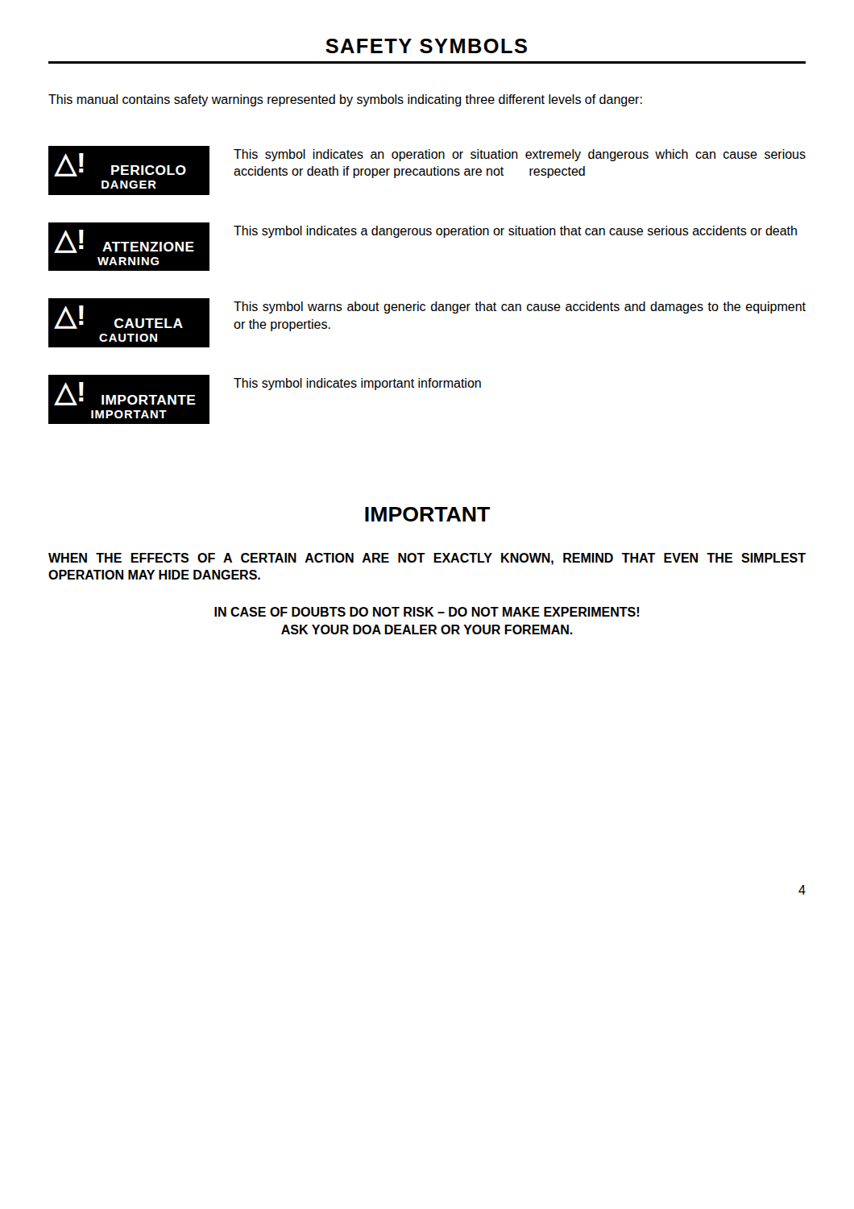SAFETY SYMBOLS
This manual contains safety warnings represented by symbols indicating three different levels of danger:
| △! PERICOLO DANGER | This symbol indicates an operation or situation extremely dangerous which can cause serious accidents or death if proper precautions are not respected |
| △! ATTENZIONE WARNING | This symbol indicates a dangerous operation or situation that can cause serious accidents or death |
| △! CAUTELA CAUTION | This symbol warns about generic danger that can cause accidents and damages to the equipment or the properties. |
| △! IMPORTANTE IMPORTANT | This symbol indicates important information |
IMPORTANT
WHEN THE EFFECTS OF A CERTAIN ACTION ARE NOT EXACTLY KNOWN, REMIND THAT EVEN THE SIMPLEST OPERATION MAY HIDE DANGERS.
IN CASE OF DOUBTS DO NOT RISK – DO NOT MAKE EXPERIMENTS!
ASK YOUR DOA DEALER OR YOUR FOREMAN.
4